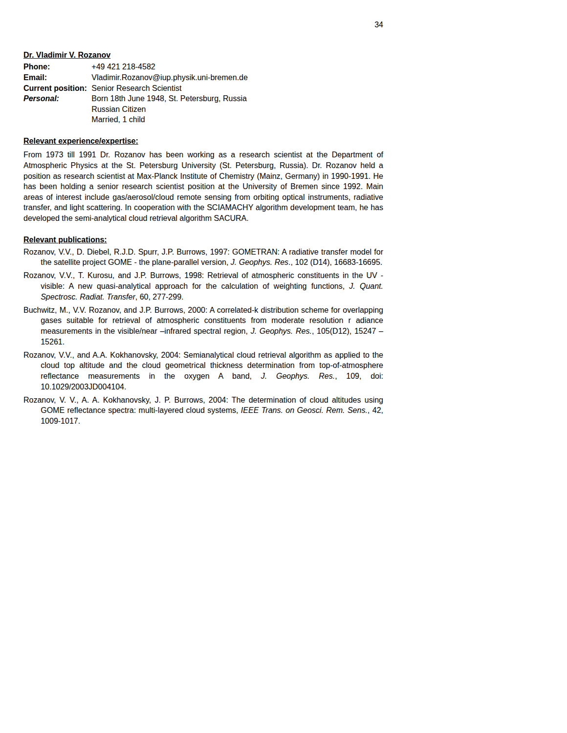34
Dr. Vladimir V. Rozanov
| Phone: | +49 421 218-4582 |
| Email: | Vladimir.Rozanov@iup.physik.uni-bremen.de |
| Current position: | Senior Research Scientist |
| Personal: | Born 18th June 1948, St. Petersburg, Russia Russian Citizen Married, 1 child |
Relevant experience/expertise:
From 1973 till 1991 Dr. Rozanov has been working as a research scientist at the Department of Atmospheric Physics at the St. Petersburg University (St. Petersburg, Russia). Dr. Rozanov held a position as research scientist at Max-Planck Institute of Chemistry (Mainz, Germany) in 1990-1991. He has been holding a senior research scientist position at the University of Bremen since 1992. Main areas of interest include gas/aerosol/cloud remote sensing from orbiting optical instruments, radiative transfer, and light scattering. In cooperation with the SCIAMACHY algorithm development team, he has developed the semi-analytical cloud retrieval algorithm SACURA.
Relevant publications:
Rozanov, V.V., D. Diebel, R.J.D. Spurr, J.P. Burrows, 1997: GOMETRAN: A radiative transfer model for the satellite project GOME - the plane-parallel version, J. Geophys. Res., 102 (D14), 16683-16695.
Rozanov, V.V., T. Kurosu, and J.P. Burrows, 1998: Retrieval of atmospheric constituents in the UV -visible: A new quasi-analytical approach for the calculation of weighting functions, J. Quant. Spectrosc. Radiat. Transfer, 60, 277-299.
Buchwitz, M., V.V. Rozanov, and J.P. Burrows, 2000: A correlated-k distribution scheme for overlapping gases suitable for retrieval of atmospheric constituents from moderate resolution r adiance measurements in the visible/near –infrared spectral region, J. Geophys. Res., 105(D12), 15247 – 15261.
Rozanov, V.V., and A.A. Kokhanovsky, 2004: Semianalytical cloud retrieval algorithm as applied to the cloud top altitude and the cloud geometrical thickness determination from top-of-atmosphere reflectance measurements in the oxygen A band, J. Geophys. Res., 109, doi: 10.1029/2003JD004104.
Rozanov, V. V., A. A. Kokhanovsky, J. P. Burrows, 2004: The determination of cloud altitudes using GOME reflectance spectra: multi-layered cloud systems, IEEE Trans. on Geosci. Rem. Sens., 42, 1009-1017.